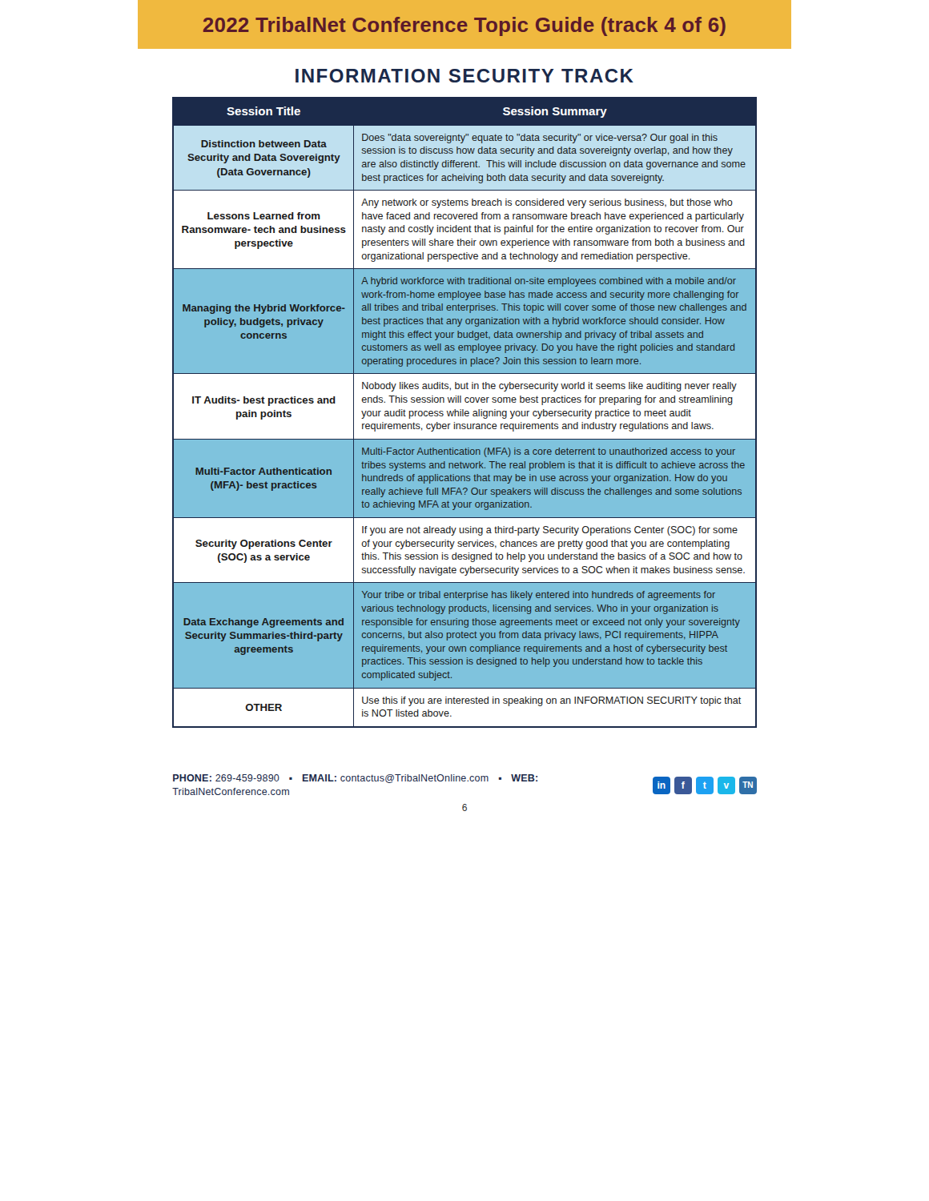2022 TribalNet Conference Topic Guide (track 4 of 6)
INFORMATION SECURITY TRACK
| Session Title | Session Summary |
| --- | --- |
| Distinction between Data Security and Data Sovereignty (Data Governance) | Does "data sovereignty" equate to "data security" or vice-versa? Our goal in this session is to discuss how data security and data sovereignty overlap, and how they are also distinctly different. This will include discussion on data governance and some best practices for acheiving both data security and data sovereignty. |
| Lessons Learned from Ransomware- tech and business perspective | Any network or systems breach is considered very serious business, but those who have faced and recovered from a ransomware breach have experienced a particularly nasty and costly incident that is painful for the entire organization to recover from. Our presenters will share their own experience with ransomware from both a business and organizational perspective and a technology and remediation perspective. |
| Managing the Hybrid Workforce- policy, budgets, privacy concerns | A hybrid workforce with traditional on-site employees combined with a mobile and/or work-from-home employee base has made access and security more challenging for all tribes and tribal enterprises. This topic will cover some of those new challenges and best practices that any organization with a hybrid workforce should consider. How might this effect your budget, data ownership and privacy of tribal assets and customers as well as employee privacy. Do you have the right policies and standard operating procedures in place? Join this session to learn more. |
| IT Audits- best practices and pain points | Nobody likes audits, but in the cybersecurity world it seems like auditing never really ends. This session will cover some best practices for preparing for and streamlining your audit process while aligning your cybersecurity practice to meet audit requirements, cyber insurance requirements and industry regulations and laws. |
| Multi-Factor Authentication (MFA)- best practices | Multi-Factor Authentication (MFA) is a core deterrent to unauthorized access to your tribes systems and network. The real problem is that it is difficult to achieve across the hundreds of applications that may be in use across your organization. How do you really achieve full MFA? Our speakers will discuss the challenges and some solutions to achieving MFA at your organization. |
| Security Operations Center (SOC) as a service | If you are not already using a third-party Security Operations Center (SOC) for some of your cybersecurity services, chances are pretty good that you are contemplating this. This session is designed to help you understand the basics of a SOC and how to successfully navigate cybersecurity services to a SOC when it makes business sense. |
| Data Exchange Agreements and Security Summaries-third-party agreements | Your tribe or tribal enterprise has likely entered into hundreds of agreements for various technology products, licensing and services. Who in your organization is responsible for ensuring those agreements meet or exceed not only your sovereignty concerns, but also protect you from data privacy laws, PCI requirements, HIPPA requirements, your own compliance requirements and a host of cybersecurity best practices. This session is designed to help you understand how to tackle this complicated subject. |
| OTHER | Use this if you are interested in speaking on an INFORMATION SECURITY topic that is NOT listed above. |
PHONE: 269-459-9890 ▪ EMAIL: contactus@TribalNetOnline.com ▪ WEB: TribalNetConference.com
in f t v TN
6